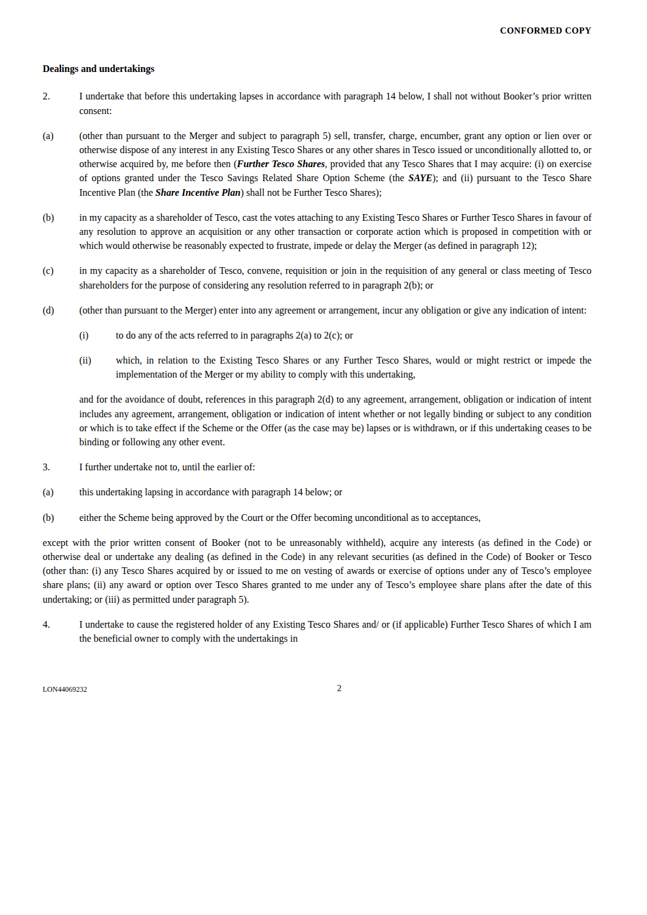CONFORMED COPY
Dealings and undertakings
2.
I undertake that before this undertaking lapses in accordance with paragraph 14 below, I shall not without Booker’s prior written consent:
(a)
(other than pursuant to the Merger and subject to paragraph 5) sell, transfer, charge, encumber, grant any option or lien over or otherwise dispose of any interest in any Existing Tesco Shares or any other shares in Tesco issued or unconditionally allotted to, or otherwise acquired by, me before then (Further Tesco Shares, provided that any Tesco Shares that I may acquire: (i) on exercise of options granted under the Tesco Savings Related Share Option Scheme (the SAYE); and (ii) pursuant to the Tesco Share Incentive Plan (the Share Incentive Plan) shall not be Further Tesco Shares);
(b)
in my capacity as a shareholder of Tesco, cast the votes attaching to any Existing Tesco Shares or Further Tesco Shares in favour of any resolution to approve an acquisition or any other transaction or corporate action which is proposed in competition with or which would otherwise be reasonably expected to frustrate, impede or delay the Merger (as defined in paragraph 12);
(c)
in my capacity as a shareholder of Tesco, convene, requisition or join in the requisition of any general or class meeting of Tesco shareholders for the purpose of considering any resolution referred to in paragraph 2(b); or
(d)
(other than pursuant to the Merger) enter into any agreement or arrangement, incur any obligation or give any indication of intent:
(i)
to do any of the acts referred to in paragraphs 2(a) to 2(c); or
(ii)
which, in relation to the Existing Tesco Shares or any Further Tesco Shares, would or might restrict or impede the implementation of the Merger or my ability to comply with this undertaking,
and for the avoidance of doubt, references in this paragraph 2(d) to any agreement, arrangement, obligation or indication of intent includes any agreement, arrangement, obligation or indication of intent whether or not legally binding or subject to any condition or which is to take effect if the Scheme or the Offer (as the case may be) lapses or is withdrawn, or if this undertaking ceases to be binding or following any other event.
3.
I further undertake not to, until the earlier of:
(a)
this undertaking lapsing in accordance with paragraph 14 below; or
(b)
either the Scheme being approved by the Court or the Offer becoming unconditional as to acceptances,
except with the prior written consent of Booker (not to be unreasonably withheld), acquire any interests (as defined in the Code) or otherwise deal or undertake any dealing (as defined in the Code) in any relevant securities (as defined in the Code) of Booker or Tesco (other than: (i) any Tesco Shares acquired by or issued to me on vesting of awards or exercise of options under any of Tesco’s employee share plans; (ii) any award or option over Tesco Shares granted to me under any of Tesco’s employee share plans after the date of this undertaking; or (iii) as permitted under paragraph 5).
4.
I undertake to cause the registered holder of any Existing Tesco Shares and/ or (if applicable) Further Tesco Shares of which I am the beneficial owner to comply with the undertakings in
LON44069232
2